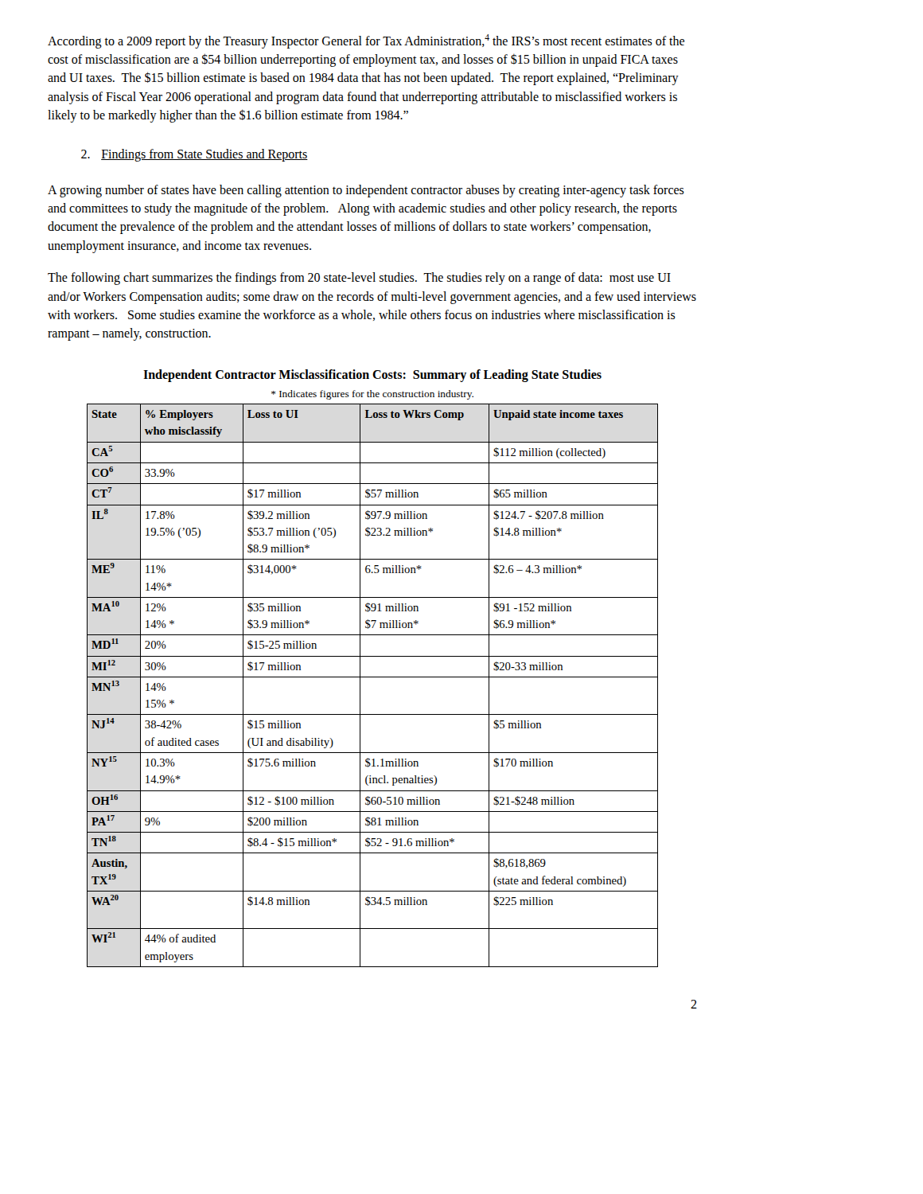According to a 2009 report by the Treasury Inspector General for Tax Administration,4 the IRS’s most recent estimates of the cost of misclassification are a $54 billion underreporting of employment tax, and losses of $15 billion in unpaid FICA taxes and UI taxes. The $15 billion estimate is based on 1984 data that has not been updated. The report explained, “Preliminary analysis of Fiscal Year 2006 operational and program data found that underreporting attributable to misclassified workers is likely to be markedly higher than the $1.6 billion estimate from 1984.”
2. Findings from State Studies and Reports
A growing number of states have been calling attention to independent contractor abuses by creating inter-agency task forces and committees to study the magnitude of the problem. Along with academic studies and other policy research, the reports document the prevalence of the problem and the attendant losses of millions of dollars to state workers’ compensation, unemployment insurance, and income tax revenues.
The following chart summarizes the findings from 20 state-level studies. The studies rely on a range of data: most use UI and/or Workers Compensation audits; some draw on the records of multi-level government agencies, and a few used interviews with workers. Some studies examine the workforce as a whole, while others focus on industries where misclassification is rampant – namely, construction.
Independent Contractor Misclassification Costs: Summary of Leading State Studies
* Indicates figures for the construction industry.
| State | % Employers who misclassify | Loss to UI | Loss to Wkrs Comp | Unpaid state income taxes |
| --- | --- | --- | --- | --- |
| CA 5 | | | | $112 million (collected) |
| CO 6 | 33.9% | | | |
| CT 7 | | $17 million | $57 million | $65 million |
| IL 8 | 17.8% 19.5% (’05) | $39.2 million $53.7 million (’05) $8.9 million* | $97.9 million $23.2 million* | $124.7 - $207.8 million $14.8 million* |
| ME 9 | 11% 14%* | $314,000* | 6.5 million* | $2.6 – 4.3 million* |
| MA 10 | 12% 14% * | $35 million $3.9 million* | $91 million $7 million* | $91 -152 million $6.9 million* |
| MD 11 | 20% | $15-25 million | | |
| MI 12 | 30% | $17 million | | $20-33 million |
| MN 13 | 14% 15% * | | | |
| NJ 14 | 38-42% of audited cases | $15 million (UI and disability) | | $5 million |
| NY 15 | 10.3% 14.9%* | $175.6 million | $1.1million (incl. penalties) | $170 million |
| OH 16 | | $12 - $100 million | $60-510 million | $21-$248 million |
| PA 17 | 9% | $200 million | $81 million | |
| TN 18 | | $8.4 - $15 million* | $52 - 91.6 million* | |
| Austin, TX 19 | | | | $8,618,869 (state and federal combined) |
| WA 20 | | $14.8 million | $34.5 million | $225 million |
| WI 21 | 44% of audited employers | | | |
2